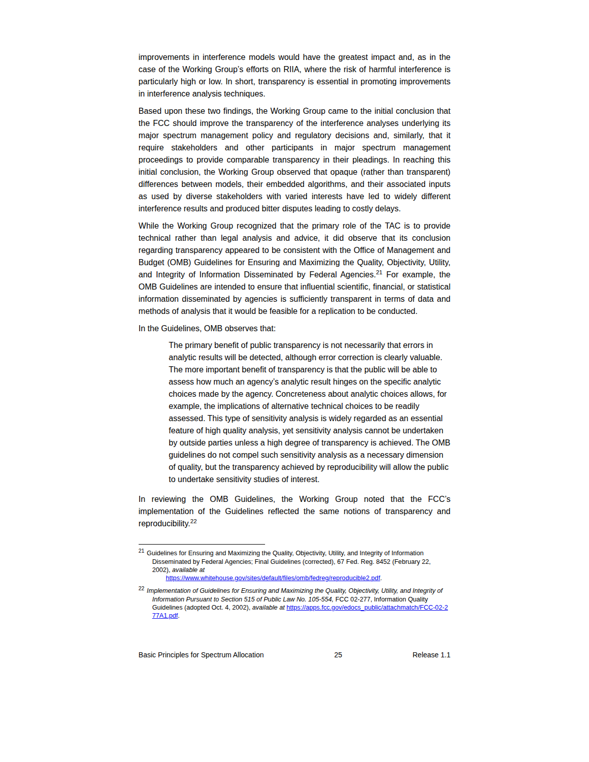improvements in interference models would have the greatest impact and, as in the case of the Working Group’s efforts on RIIA, where the risk of harmful interference is particularly high or low. In short, transparency is essential in promoting improvements in interference analysis techniques.
Based upon these two findings, the Working Group came to the initial conclusion that the FCC should improve the transparency of the interference analyses underlying its major spectrum management policy and regulatory decisions and, similarly, that it require stakeholders and other participants in major spectrum management proceedings to provide comparable transparency in their pleadings. In reaching this initial conclusion, the Working Group observed that opaque (rather than transparent) differences between models, their embedded algorithms, and their associated inputs as used by diverse stakeholders with varied interests have led to widely different interference results and produced bitter disputes leading to costly delays.
While the Working Group recognized that the primary role of the TAC is to provide technical rather than legal analysis and advice, it did observe that its conclusion regarding transparency appeared to be consistent with the Office of Management and Budget (OMB) Guidelines for Ensuring and Maximizing the Quality, Objectivity, Utility, and Integrity of Information Disseminated by Federal Agencies.21 For example, the OMB Guidelines are intended to ensure that influential scientific, financial, or statistical information disseminated by agencies is sufficiently transparent in terms of data and methods of analysis that it would be feasible for a replication to be conducted.
In the Guidelines, OMB observes that:
The primary benefit of public transparency is not necessarily that errors in analytic results will be detected, although error correction is clearly valuable. The more important benefit of transparency is that the public will be able to assess how much an agency’s analytic result hinges on the specific analytic choices made by the agency. Concreteness about analytic choices allows, for example, the implications of alternative technical choices to be readily assessed. This type of sensitivity analysis is widely regarded as an essential feature of high quality analysis, yet sensitivity analysis cannot be undertaken by outside parties unless a high degree of transparency is achieved. The OMB guidelines do not compel such sensitivity analysis as a necessary dimension of quality, but the transparency achieved by reproducibility will allow the public to undertake sensitivity studies of interest.
In reviewing the OMB Guidelines, the Working Group noted that the FCC’s implementation of the Guidelines reflected the same notions of transparency and reproducibility.22
21 Guidelines for Ensuring and Maximizing the Quality, Objectivity, Utility, and Integrity of Information Disseminated by Federal Agencies; Final Guidelines (corrected), 67 Fed. Reg. 8452 (February 22, 2002), available at
https://www.whitehouse.gov/sites/default/files/omb/fedreg/reproducible2.pdf.
22 Implementation of Guidelines for Ensuring and Maximizing the Quality, Objectivity, Utility, and Integrity of Information Pursuant to Section 515 of Public Law No. 105-554, FCC 02-277, Information Quality Guidelines (adopted Oct. 4, 2002), available at https://apps.fcc.gov/edocs_public/attachmatch/FCC-02-277A1.pdf.
Basic Principles for Spectrum Allocation
25
Release 1.1